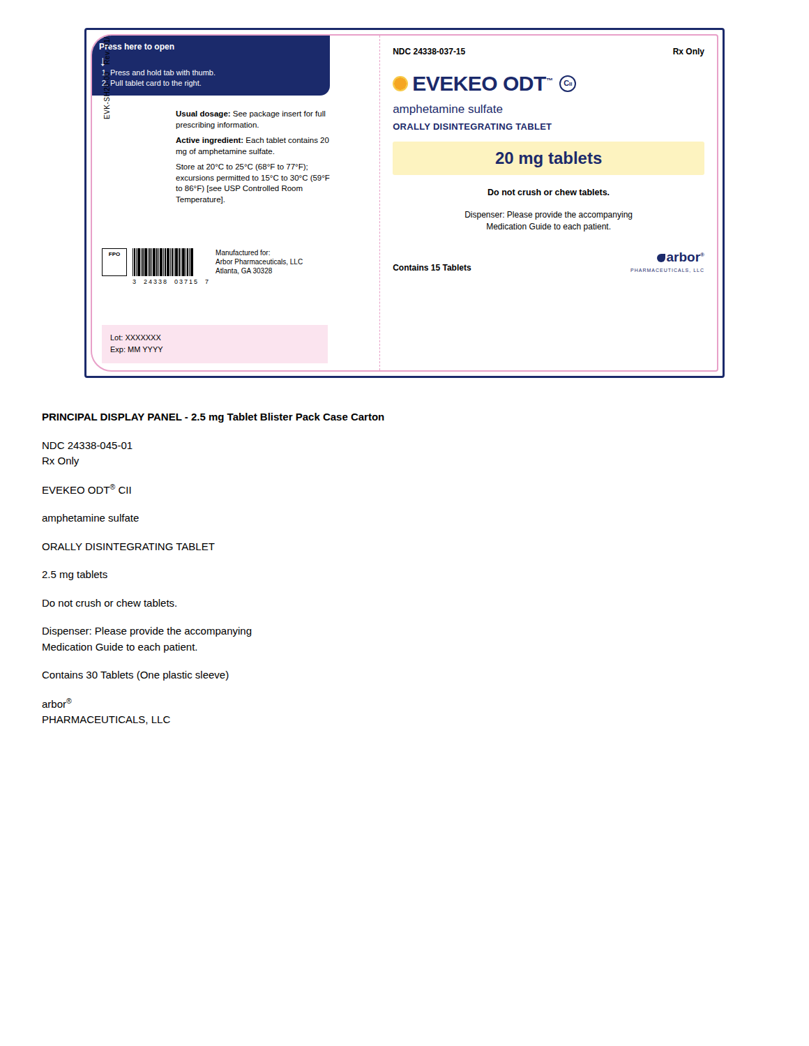Press here to open
↓
Press and hold tab with thumb.
Pull tablet card to the right.
EVK-SH20-00 Rev. 01/2019
Usual dosage: See package insert for full prescribing information.
Active ingredient: Each tablet contains 20 mg of amphetamine sulfate.
Store at 20°C to 25°C (68°F to 77°F); excursions permitted to 15°C to 30°C (59°F to 86°F) [see USP Controlled Room Temperature].
FPO
3 24338 03715 7
Manufactured for:
Arbor Pharmaceuticals, LLC
Atlanta, GA 30328
Lot: XXXXXXX
Exp: MM YYYY
NDC 24338-037-15 Rx Only
EVEKEO ODT™ CII
amphetamine sulfate
ORALLY DISINTEGRATING TABLET
20 mg tablets
Do not crush or chew tablets.
Dispenser: Please provide the accompanying
Medication Guide to each patient.
Contains 15 Tablets arbor®
PHARMACEUTICALS, LLC
PRINCIPAL DISPLAY PANEL - 2.5 mg Tablet Blister Pack Case Carton
NDC 24338-045-01
Rx Only
EVEKEO ODT® CII
amphetamine sulfate
ORALLY DISINTEGRATING TABLET
2.5 mg tablets
Do not crush or chew tablets.
Dispenser: Please provide the accompanying
Medication Guide to each patient.
Contains 30 Tablets (One plastic sleeve)
arbor®
PHARMACEUTICALS, LLC